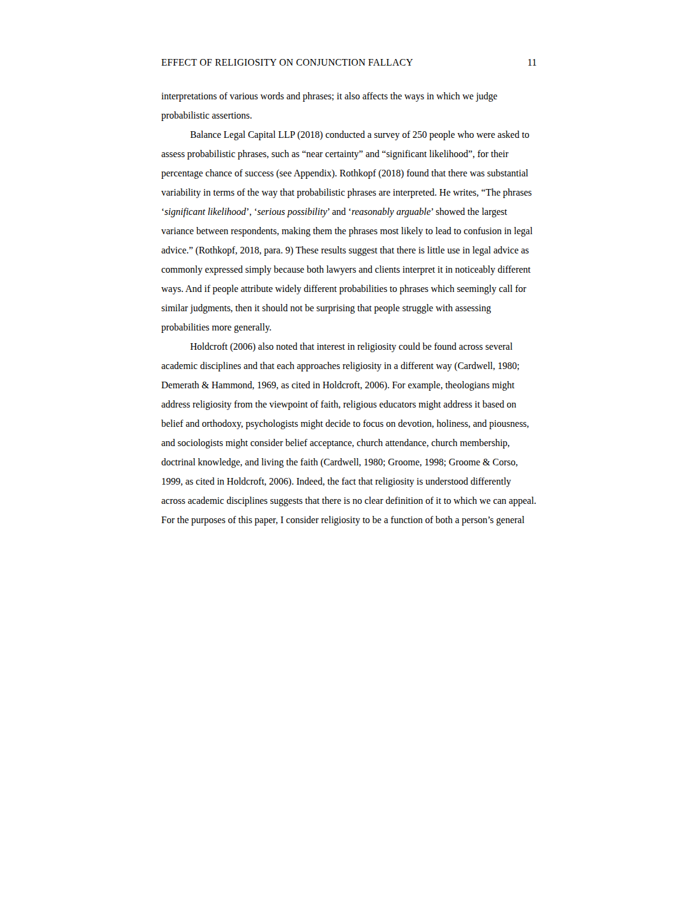Effect of Religiosity on Conjunction Fallacy 11
interpretations of various words and phrases; it also affects the ways in which we judge probabilistic assertions.
Balance Legal Capital LLP (2018) conducted a survey of 250 people who were asked to assess probabilistic phrases, such as “near certainty” and “significant likelihood”, for their percentage chance of success (see Appendix). Rothkopf (2018) found that there was substantial variability in terms of the way that probabilistic phrases are interpreted. He writes, “The phrases ‘significant likelihood’, ‘serious possibility’ and ‘reasonably arguable’ showed the largest variance between respondents, making them the phrases most likely to lead to confusion in legal advice.” (Rothkopf, 2018, para. 9) These results suggest that there is little use in legal advice as commonly expressed simply because both lawyers and clients interpret it in noticeably different ways. And if people attribute widely different probabilities to phrases which seemingly call for similar judgments, then it should not be surprising that people struggle with assessing probabilities more generally.
Holdcroft (2006) also noted that interest in religiosity could be found across several academic disciplines and that each approaches religiosity in a different way (Cardwell, 1980; Demerath & Hammond, 1969, as cited in Holdcroft, 2006). For example, theologians might address religiosity from the viewpoint of faith, religious educators might address it based on belief and orthodoxy, psychologists might decide to focus on devotion, holiness, and piousness, and sociologists might consider belief acceptance, church attendance, church membership, doctrinal knowledge, and living the faith (Cardwell, 1980; Groome, 1998; Groome & Corso, 1999, as cited in Holdcroft, 2006). Indeed, the fact that religiosity is understood differently across academic disciplines suggests that there is no clear definition of it to which we can appeal. For the purposes of this paper, I consider religiosity to be a function of both a person’s general